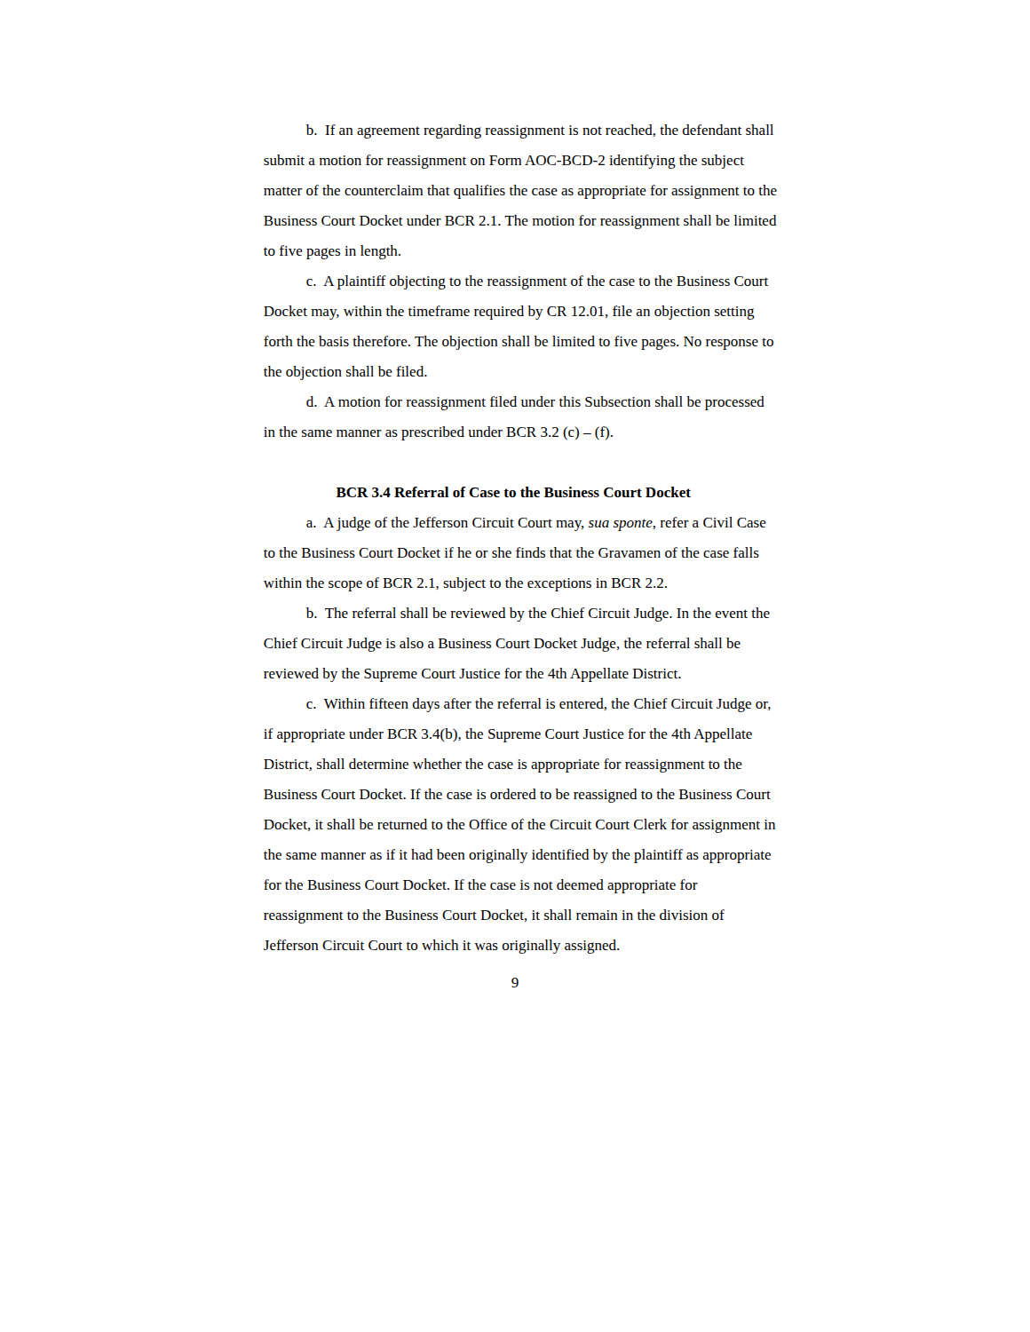b. If an agreement regarding reassignment is not reached, the defendant shall submit a motion for reassignment on Form AOC-BCD-2 identifying the subject matter of the counterclaim that qualifies the case as appropriate for assignment to the Business Court Docket under BCR 2.1. The motion for reassignment shall be limited to five pages in length.
c. A plaintiff objecting to the reassignment of the case to the Business Court Docket may, within the timeframe required by CR 12.01, file an objection setting forth the basis therefore. The objection shall be limited to five pages. No response to the objection shall be filed.
d. A motion for reassignment filed under this Subsection shall be processed in the same manner as prescribed under BCR 3.2 (c) – (f).
BCR 3.4 Referral of Case to the Business Court Docket
a. A judge of the Jefferson Circuit Court may, sua sponte, refer a Civil Case to the Business Court Docket if he or she finds that the Gravamen of the case falls within the scope of BCR 2.1, subject to the exceptions in BCR 2.2.
b. The referral shall be reviewed by the Chief Circuit Judge. In the event the Chief Circuit Judge is also a Business Court Docket Judge, the referral shall be reviewed by the Supreme Court Justice for the 4th Appellate District.
c. Within fifteen days after the referral is entered, the Chief Circuit Judge or, if appropriate under BCR 3.4(b), the Supreme Court Justice for the 4th Appellate District, shall determine whether the case is appropriate for reassignment to the Business Court Docket. If the case is ordered to be reassigned to the Business Court Docket, it shall be returned to the Office of the Circuit Court Clerk for assignment in the same manner as if it had been originally identified by the plaintiff as appropriate for the Business Court Docket. If the case is not deemed appropriate for reassignment to the Business Court Docket, it shall remain in the division of Jefferson Circuit Court to which it was originally assigned.
9